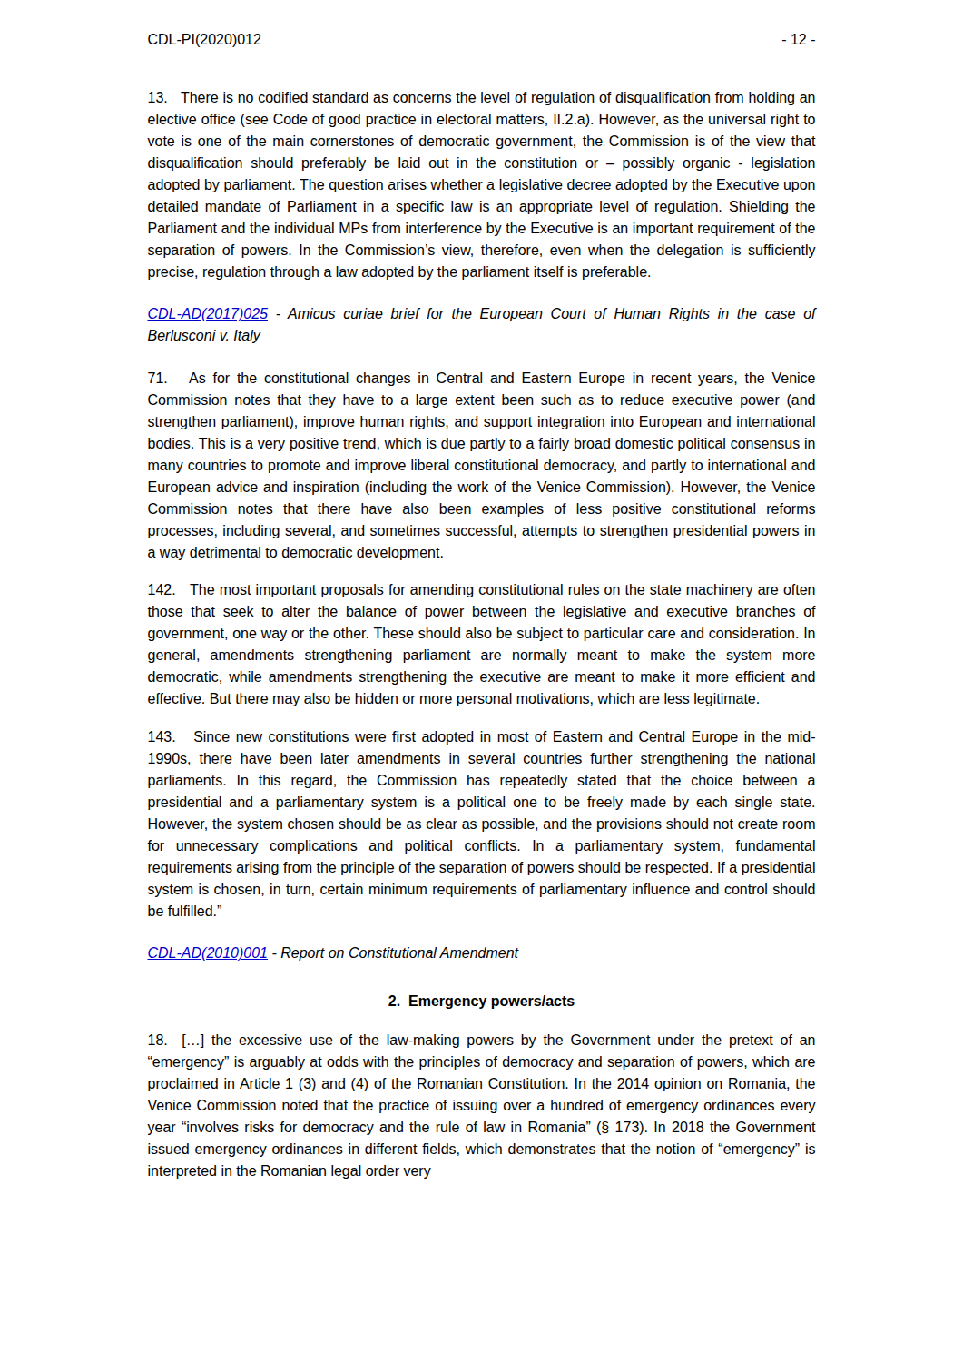CDL-PI(2020)012 - 12 -
13. There is no codified standard as concerns the level of regulation of disqualification from holding an elective office (see Code of good practice in electoral matters, II.2.a). However, as the universal right to vote is one of the main cornerstones of democratic government, the Commission is of the view that disqualification should preferably be laid out in the constitution or – possibly organic - legislation adopted by parliament. The question arises whether a legislative decree adopted by the Executive upon detailed mandate of Parliament in a specific law is an appropriate level of regulation. Shielding the Parliament and the individual MPs from interference by the Executive is an important requirement of the separation of powers. In the Commission’s view, therefore, even when the delegation is sufficiently precise, regulation through a law adopted by the parliament itself is preferable.
CDL-AD(2017)025 - Amicus curiae brief for the European Court of Human Rights in the case of Berlusconi v. Italy
71. As for the constitutional changes in Central and Eastern Europe in recent years, the Venice Commission notes that they have to a large extent been such as to reduce executive power (and strengthen parliament), improve human rights, and support integration into European and international bodies. This is a very positive trend, which is due partly to a fairly broad domestic political consensus in many countries to promote and improve liberal constitutional democracy, and partly to international and European advice and inspiration (including the work of the Venice Commission). However, the Venice Commission notes that there have also been examples of less positive constitutional reforms processes, including several, and sometimes successful, attempts to strengthen presidential powers in a way detrimental to democratic development.
142. The most important proposals for amending constitutional rules on the state machinery are often those that seek to alter the balance of power between the legislative and executive branches of government, one way or the other. These should also be subject to particular care and consideration. In general, amendments strengthening parliament are normally meant to make the system more democratic, while amendments strengthening the executive are meant to make it more efficient and effective. But there may also be hidden or more personal motivations, which are less legitimate.
143. Since new constitutions were first adopted in most of Eastern and Central Europe in the mid-1990s, there have been later amendments in several countries further strengthening the national parliaments. In this regard, the Commission has repeatedly stated that the choice between a presidential and a parliamentary system is a political one to be freely made by each single state. However, the system chosen should be as clear as possible, and the provisions should not create room for unnecessary complications and political conflicts. In a parliamentary system, fundamental requirements arising from the principle of the separation of powers should be respected. If a presidential system is chosen, in turn, certain minimum requirements of parliamentary influence and control should be fulfilled.”
CDL-AD(2010)001 - Report on Constitutional Amendment
2. Emergency powers/acts
18. […] the excessive use of the law-making powers by the Government under the pretext of an “emergency” is arguably at odds with the principles of democracy and separation of powers, which are proclaimed in Article 1 (3) and (4) of the Romanian Constitution. In the 2014 opinion on Romania, the Venice Commission noted that the practice of issuing over a hundred of emergency ordinances every year “involves risks for democracy and the rule of law in Romania” (§ 173). In 2018 the Government issued emergency ordinances in different fields, which demonstrates that the notion of “emergency” is interpreted in the Romanian legal order very